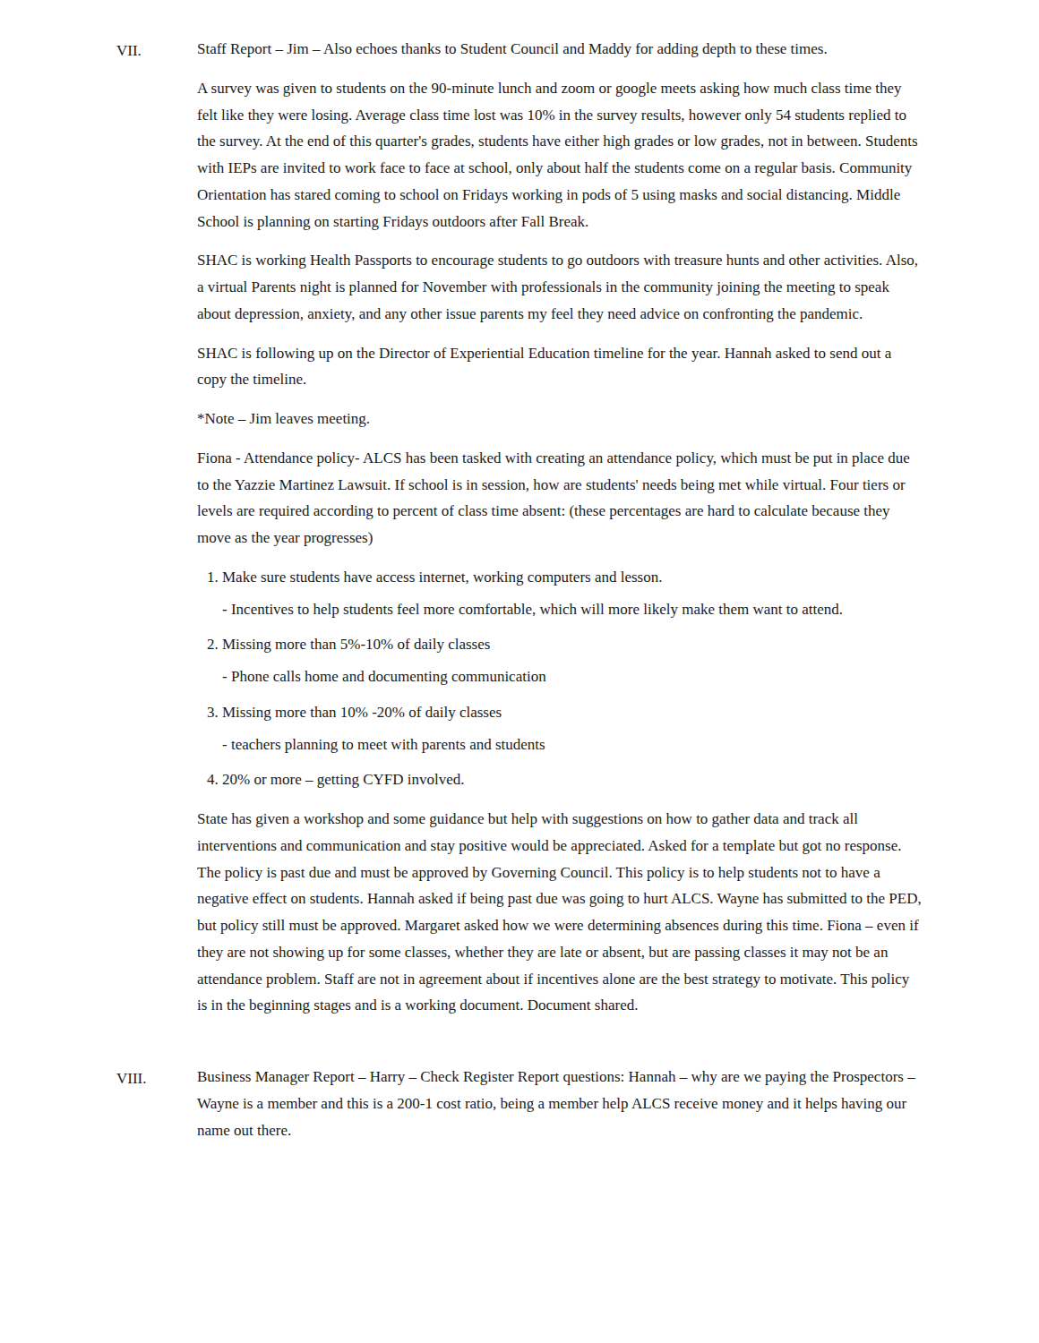VII.
Staff Report – Jim – Also echoes thanks to Student Council and Maddy for adding depth to these times.
A survey was given to students on the 90-minute lunch and zoom or google meets asking how much class time they felt like they were losing. Average class time lost was 10% in the survey results, however only 54 students replied to the survey. At the end of this quarter's grades, students have either high grades or low grades, not in between. Students with IEPs are invited to work face to face at school, only about half the students come on a regular basis. Community Orientation has stared coming to school on Fridays working in pods of 5 using masks and social distancing. Middle School is planning on starting Fridays outdoors after Fall Break.
SHAC is working Health Passports to encourage students to go outdoors with treasure hunts and other activities. Also, a virtual Parents night is planned for November with professionals in the community joining the meeting to speak about depression, anxiety, and any other issue parents my feel they need advice on confronting the pandemic.
SHAC is following up on the Director of Experiential Education timeline for the year. Hannah asked to send out a copy the timeline.
*Note – Jim leaves meeting.
Fiona - Attendance policy- ALCS has been tasked with creating an attendance policy, which must be put in place due to the Yazzie Martinez Lawsuit. If school is in session, how are students' needs being met while virtual. Four tiers or levels are required according to percent of class time absent: (these percentages are hard to calculate because they move as the year progresses)
Make sure students have access internet, working computers and lesson.
Incentives to help students feel more comfortable, which will more likely make them want to attend.
Missing more than 5%-10% of daily classes
Phone calls home and documenting communication
Missing more than 10% -20% of daily classes
teachers planning to meet with parents and students
20% or more – getting CYFD involved.
State has given a workshop and some guidance but help with suggestions on how to gather data and track all interventions and communication and stay positive would be appreciated. Asked for a template but got no response. The policy is past due and must be approved by Governing Council. This policy is to help students not to have a negative effect on students. Hannah asked if being past due was going to hurt ALCS. Wayne has submitted to the PED, but policy still must be approved. Margaret asked how we were determining absences during this time. Fiona – even if they are not showing up for some classes, whether they are late or absent, but are passing classes it may not be an attendance problem. Staff are not in agreement about if incentives alone are the best strategy to motivate. This policy is in the beginning stages and is a working document. Document shared.
VIII.
Business Manager Report – Harry – Check Register Report questions: Hannah – why are we paying the Prospectors – Wayne is a member and this is a 200-1 cost ratio, being a member help ALCS receive money and it helps having our name out there.